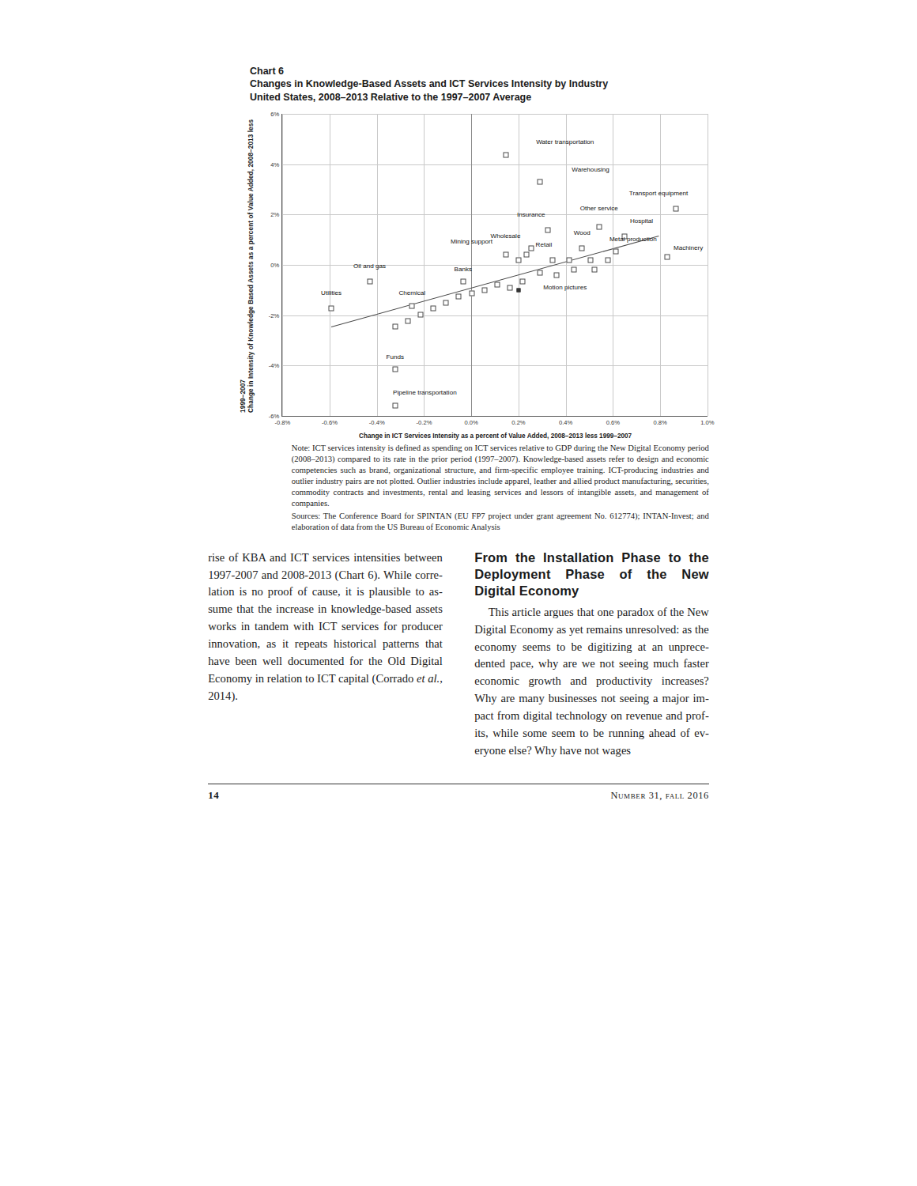Chart 6 Changes in Knowledge-Based Assets and ICT Services Intensity by Industry United States, 2008–2013 Relative to the 1997–2007 Average
Change in Intensity of Knowledge Based Assets as a percent of Value Added, 2008–2013 less 1999–2007
6%
4%
2%
0%
-2%
-4%
-6%
-0.8%
-0.6%
-0.4%
-0.2%
0.0%
0.2%
0.4%
0.6%
0.8%
1.0%
Water transportation
Warehousing
Transport equipment
Insurance
Other service
Hospital
Wholesale
Wood
Metal production
Machinery
Mining support
Retail
Oil and gas
Banks
Motion pictures
Utilities
Chemical
Funds
Pipeline transportation
Change in ICT Services Intensity as a percent of Value Added, 2008–2013 less 1999–2007
Note: ICT services intensity is defined as spending on ICT services relative to GDP during the New Digital Economy period (2008–2013) compared to its rate in the prior period (1997–2007). Knowledge-based assets refer to design and economic competencies such as brand, organizational structure, and firm-specific employee training. ICT-producing industries and outlier industry pairs are not plotted. Outlier industries include apparel, leather and allied product manufacturing, securities, commodity contracts and investments, rental and leasing services and lessors of intangible assets, and management of companies.
Sources: The Conference Board for SPINTAN (EU FP7 project under grant agreement No. 612774); INTAN-Invest; and elaboration of data from the US Bureau of Economic Analysis
rise of KBA and ICT services intensities between 1997-2007 and 2008-2013 (Chart 6). While correlation is no proof of cause, it is plausible to assume that the increase in knowledge-based assets works in tandem with ICT services for producer innovation, as it repeats historical patterns that have been well documented for the Old Digital Economy in relation to ICT capital (Corrado et al., 2014).
From the Installation Phase to the Deployment Phase of the New Digital Economy
This article argues that one paradox of the New Digital Economy as yet remains unresolved: as the economy seems to be digitizing at an unprecedented pace, why are we not seeing much faster economic growth and productivity increases? Why are many businesses not seeing a major impact from digital technology on revenue and profits, while some seem to be running ahead of everyone else? Why have not wages
14
Number 31, Fall 2016